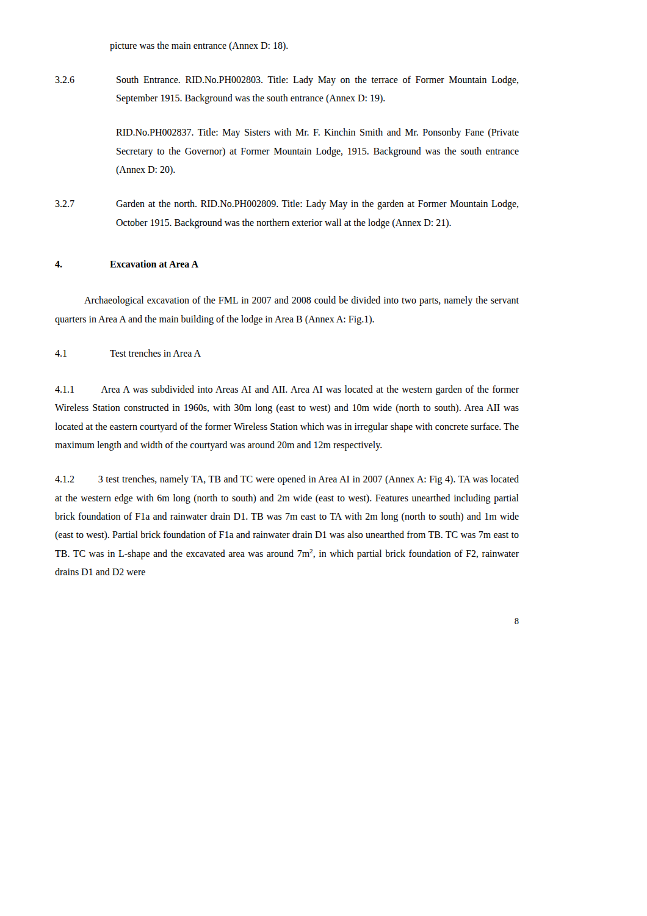picture was the main entrance (Annex D: 18).
3.2.6
South Entrance. RID.No.PH002803. Title: Lady May on the terrace of Former Mountain Lodge, September 1915. Background was the south entrance (Annex D: 19).
RID.No.PH002837. Title: May Sisters with Mr. F. Kinchin Smith and Mr. Ponsonby Fane (Private Secretary to the Governor) at Former Mountain Lodge, 1915. Background was the south entrance (Annex D: 20).
3.2.7
Garden at the north. RID.No.PH002809. Title: Lady May in the garden at Former Mountain Lodge, October 1915. Background was the northern exterior wall at the lodge (Annex D: 21).
4. Excavation at Area A
Archaeological excavation of the FML in 2007 and 2008 could be divided into two parts, namely the servant quarters in Area A and the main building of the lodge in Area B (Annex A: Fig.1).
4.1 Test trenches in Area A
4.1.1 Area A was subdivided into Areas AI and AII. Area AI was located at the western garden of the former Wireless Station constructed in 1960s, with 30m long (east to west) and 10m wide (north to south). Area AII was located at the eastern courtyard of the former Wireless Station which was in irregular shape with concrete surface. The maximum length and width of the courtyard was around 20m and 12m respectively.
4.1.2 3 test trenches, namely TA, TB and TC were opened in Area AI in 2007 (Annex A: Fig 4). TA was located at the western edge with 6m long (north to south) and 2m wide (east to west). Features unearthed including partial brick foundation of F1a and rainwater drain D1. TB was 7m east to TA with 2m long (north to south) and 1m wide (east to west). Partial brick foundation of F1a and rainwater drain D1 was also unearthed from TB. TC was 7m east to TB. TC was in L-shape and the excavated area was around 7m2, in which partial brick foundation of F2, rainwater drains D1 and D2 were
8